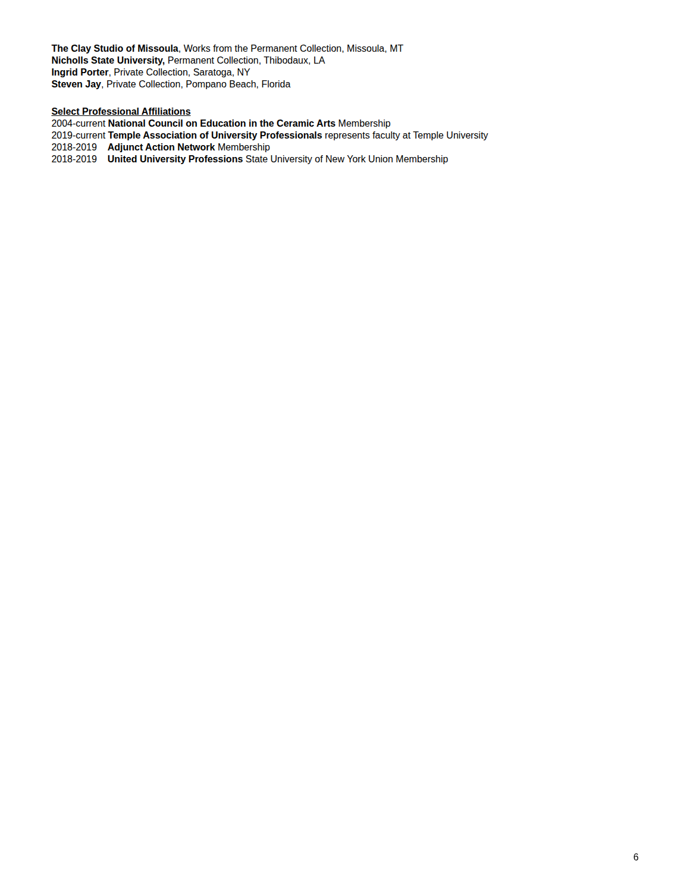The Clay Studio of Missoula, Works from the Permanent Collection, Missoula, MT
Nicholls State University, Permanent Collection, Thibodaux, LA
Ingrid Porter, Private Collection, Saratoga, NY
Steven Jay, Private Collection, Pompano Beach, Florida
Select Professional Affiliations
2004-current National Council on Education in the Ceramic Arts Membership
2019-current Temple Association of University Professionals represents faculty at Temple University
2018-2019 Adjunct Action Network Membership
2018-2019 United University Professions State University of New York Union Membership
6